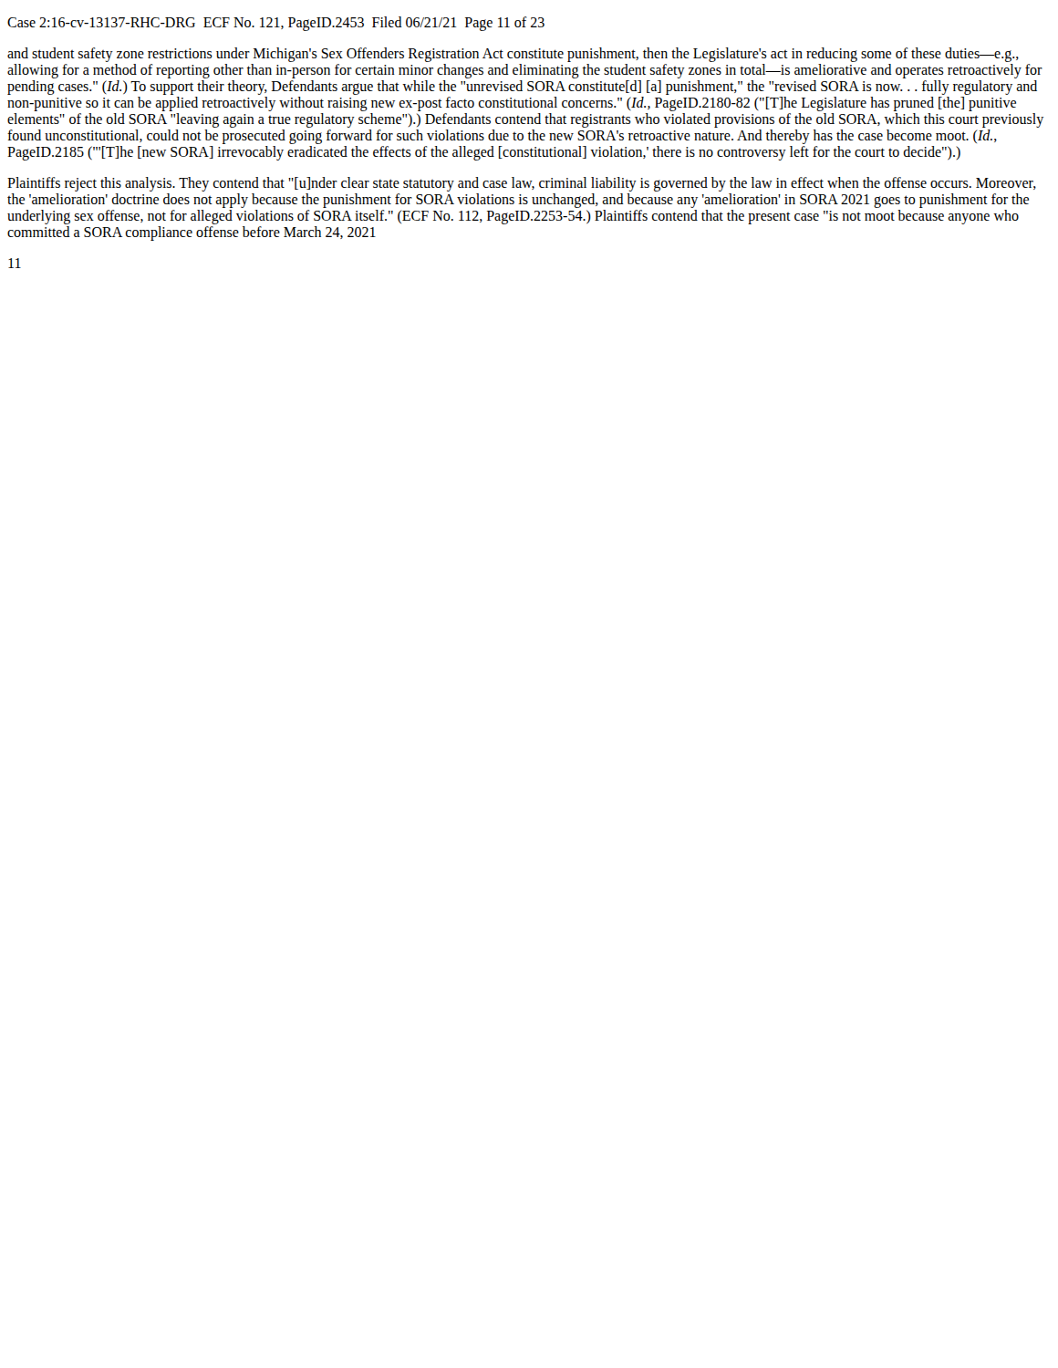Case 2:16-cv-13137-RHC-DRG ECF No. 121, PageID.2453 Filed 06/21/21 Page 11 of 23
and student safety zone restrictions under Michigan's Sex Offenders Registration Act constitute punishment, then the Legislature's act in reducing some of these duties—e.g., allowing for a method of reporting other than in-person for certain minor changes and eliminating the student safety zones in total—is ameliorative and operates retroactively for pending cases." (Id.) To support their theory, Defendants argue that while the "unrevised SORA constitute[d] [a] punishment," the "revised SORA is now. . . fully regulatory and non-punitive so it can be applied retroactively without raising new ex-post facto constitutional concerns." (Id., PageID.2180-82 ("[T]he Legislature has pruned [the] punitive elements" of the old SORA "leaving again a true regulatory scheme").) Defendants contend that registrants who violated provisions of the old SORA, which this court previously found unconstitutional, could not be prosecuted going forward for such violations due to the new SORA's retroactive nature. And thereby has the case become moot. (Id., PageID.2185 ("'[T]he [new SORA] irrevocably eradicated the effects of the alleged [constitutional] violation,' there is no controversy left for the court to decide").)
Plaintiffs reject this analysis. They contend that "[u]nder clear state statutory and case law, criminal liability is governed by the law in effect when the offense occurs. Moreover, the 'amelioration' doctrine does not apply because the punishment for SORA violations is unchanged, and because any 'amelioration' in SORA 2021 goes to punishment for the underlying sex offense, not for alleged violations of SORA itself." (ECF No. 112, PageID.2253-54.) Plaintiffs contend that the present case "is not moot because anyone who committed a SORA compliance offense before March 24, 2021
11